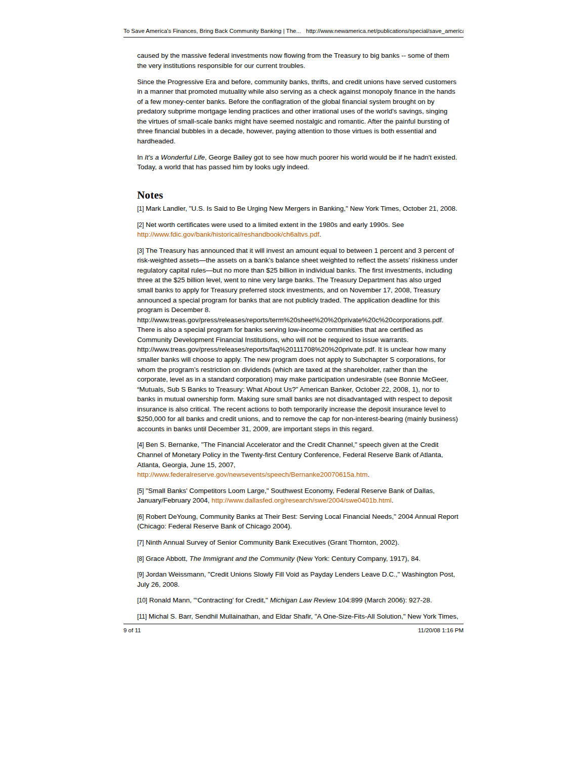To Save America's Finances, Bring Back Community Banking | The...
http://www.newamerica.net/publications/special/save_americas_fina...
caused by the massive federal investments now flowing from the Treasury to big banks -- some of them the very institutions responsible for our current troubles.
Since the Progressive Era and before, community banks, thrifts, and credit unions have served customers in a manner that promoted mutuality while also serving as a check against monopoly finance in the hands of a few money-center banks. Before the conflagration of the global financial system brought on by predatory subprime mortgage lending practices and other irrational uses of the world's savings, singing the virtues of small-scale banks might have seemed nostalgic and romantic. After the painful bursting of three financial bubbles in a decade, however, paying attention to those virtues is both essential and hardheaded.
In It's a Wonderful Life, George Bailey got to see how much poorer his world would be if he hadn't existed. Today, a world that has passed him by looks ugly indeed.
Notes
[1] Mark Landler, "U.S. Is Said to Be Urging New Mergers in Banking," New York Times, October 21, 2008.
[2] Net worth certificates were used to a limited extent in the 1980s and early 1990s. See http://www.fdic.gov/bank/historical/reshandbook/ch6altvs.pdf.
[3] The Treasury has announced that it will invest an amount equal to between 1 percent and 3 percent of risk-weighted assets—the assets on a bank’s balance sheet weighted to reflect the assets’ riskiness under regulatory capital rules—but no more than $25 billion in individual banks. The first investments, including three at the $25 billion level, went to nine very large banks. The Treasury Department has also urged small banks to apply for Treasury preferred stock investments, and on November 17, 2008, Treasury announced a special program for banks that are not publicly traded. The application deadline for this program is December 8. http://www.treas.gov/press/releases/reports/term%20sheet%20%20private%20c%20corporations.pdf. There is also a special program for banks serving low-income communities that are certified as Community Development Financial Institutions, who will not be required to issue warrants. http://www.treas.gov/press/releases/reports/faq%20111708%20%20private.pdf. It is unclear how many smaller banks will choose to apply. The new program does not apply to Subchapter S corporations, for whom the program’s restriction on dividends (which are taxed at the shareholder, rather than the corporate, level as in a standard corporation) may make participation undesirable (see Bonnie McGeer, “Mutuals, Sub S Banks to Treasury: What About Us?” American Banker, October 22, 2008, 1), nor to banks in mutual ownership form. Making sure small banks are not disadvantaged with respect to deposit insurance is also critical. The recent actions to both temporarily increase the deposit insurance level to $250,000 for all banks and credit unions, and to remove the cap for non-interest-bearing (mainly business) accounts in banks until December 31, 2009, are important steps in this regard.
[4] Ben S. Bernanke, "The Financial Accelerator and the Credit Channel," speech given at the Credit Channel of Monetary Policy in the Twenty-first Century Conference, Federal Reserve Bank of Atlanta, Atlanta, Georgia, June 15, 2007, http://www.federalreserve.gov/newsevents/speech/Bernanke20070615a.htm.
[5] "Small Banks' Competitors Loom Large," Southwest Economy, Federal Reserve Bank of Dallas, January/February 2004, http://www.dallasfed.org/research/swe/2004/swe0401b.html.
[6] Robert DeYoung, Community Banks at Their Best: Serving Local Financial Needs," 2004 Annual Report (Chicago: Federal Reserve Bank of Chicago 2004).
[7] Ninth Annual Survey of Senior Community Bank Executives (Grant Thornton, 2002).
[8] Grace Abbott, The Immigrant and the Community (New York: Century Company, 1917), 84.
[9] Jordan Weissmann, "Credit Unions Slowly Fill Void as Payday Lenders Leave D.C.," Washington Post, July 26, 2008.
[10] Ronald Mann, "‘Contracting' for Credit," Michigan Law Review 104:899 (March 2006): 927-28.
[11] Michal S. Barr, Sendhil Mullainathan, and Eldar Shafir, "A One-Size-Fits-All Solution," New York Times,
9 of 11
11/20/08 1:16 PM